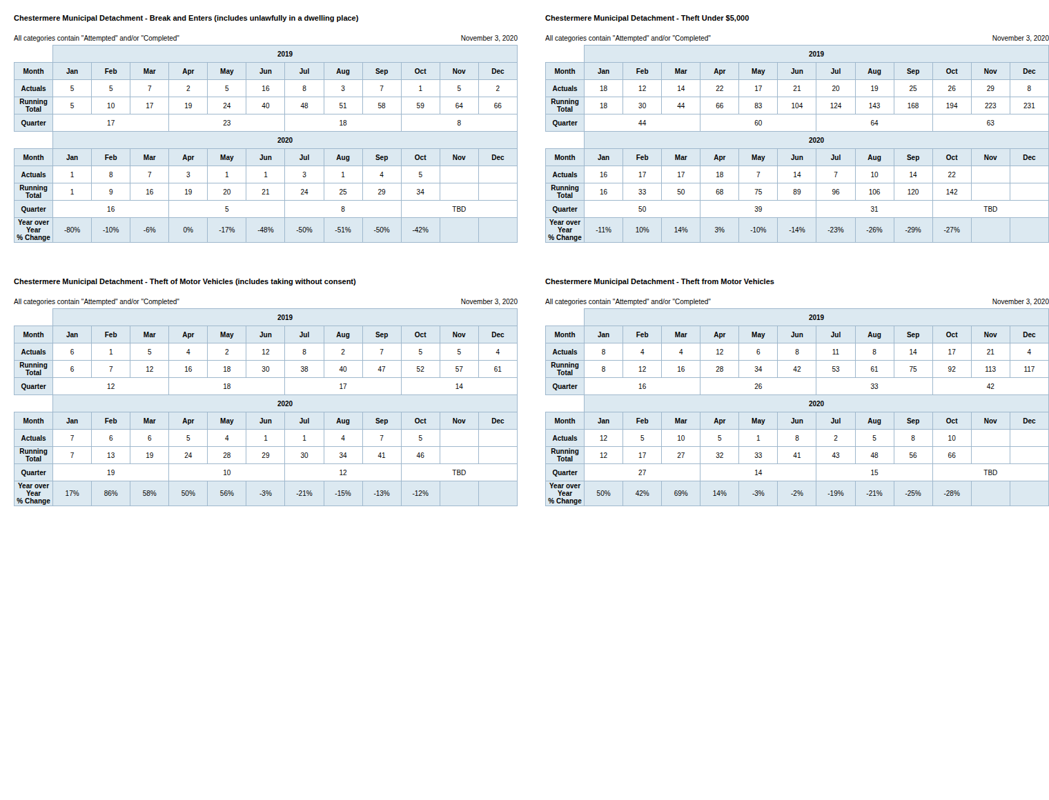Chestermere Municipal Detachment - Break and Enters (includes unlawfully in a dwelling place)
All categories contain "Attempted" and/or "Completed" November 3, 2020
| | 2019 |
| Month | Jan | Feb | Mar | Apr | May | Jun | Jul | Aug | Sep | Oct | Nov | Dec |
| Actuals | 5 | 5 | 7 | 2 | 5 | 16 | 8 | 3 | 7 | 1 | 5 | 2 |
| Running Total | 5 | 10 | 17 | 19 | 24 | 40 | 48 | 51 | 58 | 59 | 64 | 66 |
| Quarter | 17 | 23 | 18 | 8 |
| | 2020 |
| Month | Jan | Feb | Mar | Apr | May | Jun | Jul | Aug | Sep | Oct | Nov | Dec |
| Actuals | 1 | 8 | 7 | 3 | 1 | 1 | 3 | 1 | 4 | 5 | | |
| Running Total | 1 | 9 | 16 | 19 | 20 | 21 | 24 | 25 | 29 | 34 | | |
| Quarter | 16 | 5 | 8 | TBD |
| Year over Year % Change | -80% | -10% | -6% | 0% | -17% | -48% | -50% | -51% | -50% | -42% | | |
Chestermere Municipal Detachment - Theft Under $5,000
All categories contain "Attempted" and/or "Completed" November 3, 2020
| | 2019 |
| Month | Jan | Feb | Mar | Apr | May | Jun | Jul | Aug | Sep | Oct | Nov | Dec |
| Actuals | 18 | 12 | 14 | 22 | 17 | 21 | 20 | 19 | 25 | 26 | 29 | 8 |
| Running Total | 18 | 30 | 44 | 66 | 83 | 104 | 124 | 143 | 168 | 194 | 223 | 231 |
| Quarter | 44 | 60 | 64 | 63 |
| | 2020 |
| Month | Jan | Feb | Mar | Apr | May | Jun | Jul | Aug | Sep | Oct | Nov | Dec |
| Actuals | 16 | 17 | 17 | 18 | 7 | 14 | 7 | 10 | 14 | 22 | | |
| Running Total | 16 | 33 | 50 | 68 | 75 | 89 | 96 | 106 | 120 | 142 | | |
| Quarter | 50 | 39 | 31 | TBD |
| Year over Year % Change | -11% | 10% | 14% | 3% | -10% | -14% | -23% | -26% | -29% | -27% | | |
Chestermere Municipal Detachment - Theft of Motor Vehicles (includes taking without consent)
All categories contain "Attempted" and/or "Completed" November 3, 2020
| | 2019 |
| Month | Jan | Feb | Mar | Apr | May | Jun | Jul | Aug | Sep | Oct | Nov | Dec |
| Actuals | 6 | 1 | 5 | 4 | 2 | 12 | 8 | 2 | 7 | 5 | 5 | 4 |
| Running Total | 6 | 7 | 12 | 16 | 18 | 30 | 38 | 40 | 47 | 52 | 57 | 61 |
| Quarter | 12 | 18 | 17 | 14 |
| | 2020 |
| Month | Jan | Feb | Mar | Apr | May | Jun | Jul | Aug | Sep | Oct | Nov | Dec |
| Actuals | 7 | 6 | 6 | 5 | 4 | 1 | 1 | 4 | 7 | 5 | | |
| Running Total | 7 | 13 | 19 | 24 | 28 | 29 | 30 | 34 | 41 | 46 | | |
| Quarter | 19 | 10 | 12 | TBD |
| Year over Year % Change | 17% | 86% | 58% | 50% | 56% | -3% | -21% | -15% | -13% | -12% | | |
Chestermere Municipal Detachment - Theft from Motor Vehicles
All categories contain "Attempted" and/or "Completed" November 3, 2020
| | 2019 |
| Month | Jan | Feb | Mar | Apr | May | Jun | Jul | Aug | Sep | Oct | Nov | Dec |
| Actuals | 8 | 4 | 4 | 12 | 6 | 8 | 11 | 8 | 14 | 17 | 21 | 4 |
| Running Total | 8 | 12 | 16 | 28 | 34 | 42 | 53 | 61 | 75 | 92 | 113 | 117 |
| Quarter | 16 | 26 | 33 | 42 |
| | 2020 |
| Month | Jan | Feb | Mar | Apr | May | Jun | Jul | Aug | Sep | Oct | Nov | Dec |
| Actuals | 12 | 5 | 10 | 5 | 1 | 8 | 2 | 5 | 8 | 10 | | |
| Running Total | 12 | 17 | 27 | 32 | 33 | 41 | 43 | 48 | 56 | 66 | | |
| Quarter | 27 | 14 | 15 | TBD |
| Year over Year % Change | 50% | 42% | 69% | 14% | -3% | -2% | -19% | -21% | -25% | -28% | | |